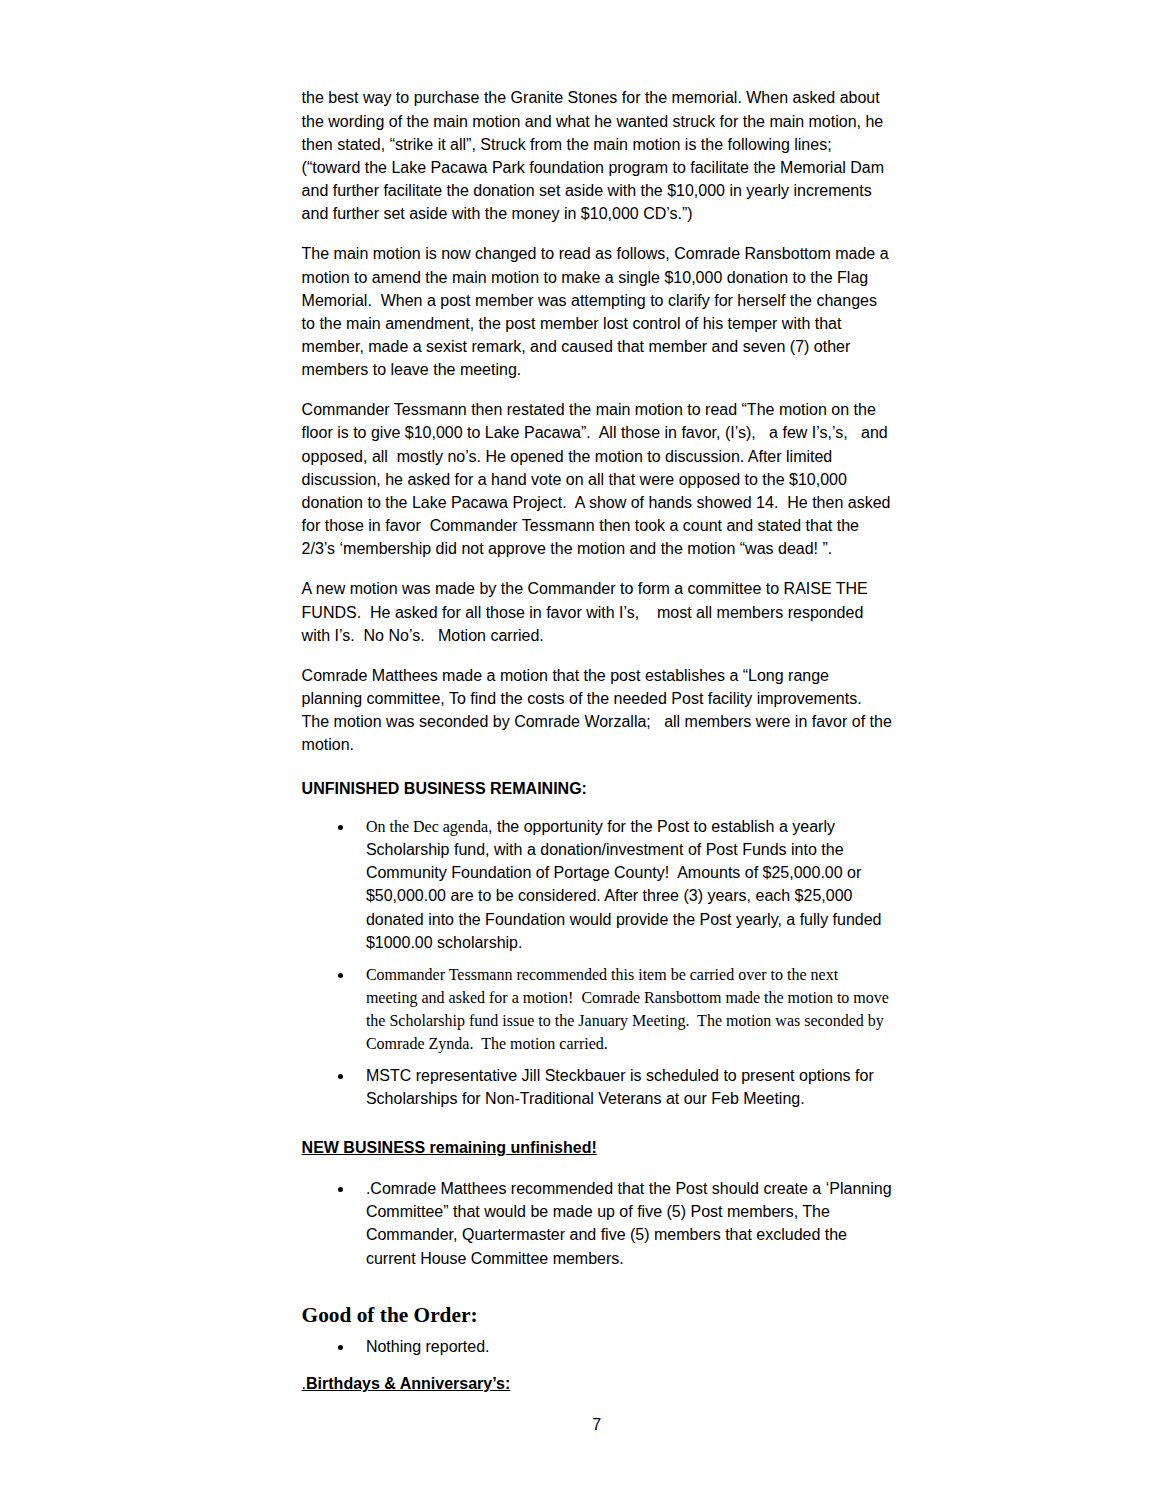the best way to purchase the Granite Stones for the memorial. When asked about the wording of the main motion and what he wanted struck for the main motion, he then stated, “strike it all”, Struck from the main motion is the following lines; (“toward the Lake Pacawa Park foundation program to facilitate the Memorial Dam and further facilitate the donation set aside with the $10,000 in yearly increments and further set aside with the money in $10,000 CD’s.”)
The main motion is now changed to read as follows, Comrade Ransbottom made a motion to amend the main motion to make a single $10,000 donation to the Flag Memorial. When a post member was attempting to clarify for herself the changes to the main amendment, the post member lost control of his temper with that member, made a sexist remark, and caused that member and seven (7) other members to leave the meeting.
Commander Tessmann then restated the main motion to read “The motion on the floor is to give $10,000 to Lake Pacawa”. All those in favor, (I’s), a few I’s,’s, and opposed, all mostly no’s. He opened the motion to discussion. After limited discussion, he asked for a hand vote on all that were opposed to the $10,000 donation to the Lake Pacawa Project. A show of hands showed 14. He then asked for those in favor Commander Tessmann then took a count and stated that the 2/3’s ‘membership did not approve the motion and the motion “was dead! ”.
A new motion was made by the Commander to form a committee to RAISE THE FUNDS. He asked for all those in favor with I’s, most all members responded with I’s. No No’s. Motion carried.
Comrade Matthees made a motion that the post establishes a “Long range planning committee, To find the costs of the needed Post facility improvements. The motion was seconded by Comrade Worzalla; all members were in favor of the motion.
UNFINISHED BUSINESS REMAINING:
On the Dec agenda, the opportunity for the Post to establish a yearly Scholarship fund, with a donation/investment of Post Funds into the Community Foundation of Portage County! Amounts of $25,000.00 or $50,000.00 are to be considered. After three (3) years, each $25,000 donated into the Foundation would provide the Post yearly, a fully funded $1000.00 scholarship.
Commander Tessmann recommended this item be carried over to the next meeting and asked for a motion! Comrade Ransbottom made the motion to move the Scholarship fund issue to the January Meeting. The motion was seconded by Comrade Zynda. The motion carried.
MSTC representative Jill Steckbauer is scheduled to present options for Scholarships for Non-Traditional Veterans at our Feb Meeting.
NEW BUSINESS remaining unfinished!
.Comrade Matthees recommended that the Post should create a ‘Planning Committee” that would be made up of five (5) Post members, The Commander, Quartermaster and five (5) members that excluded the current House Committee members.
Good of the Order:
Nothing reported.
. Birthdays & Anniversary’s:
7